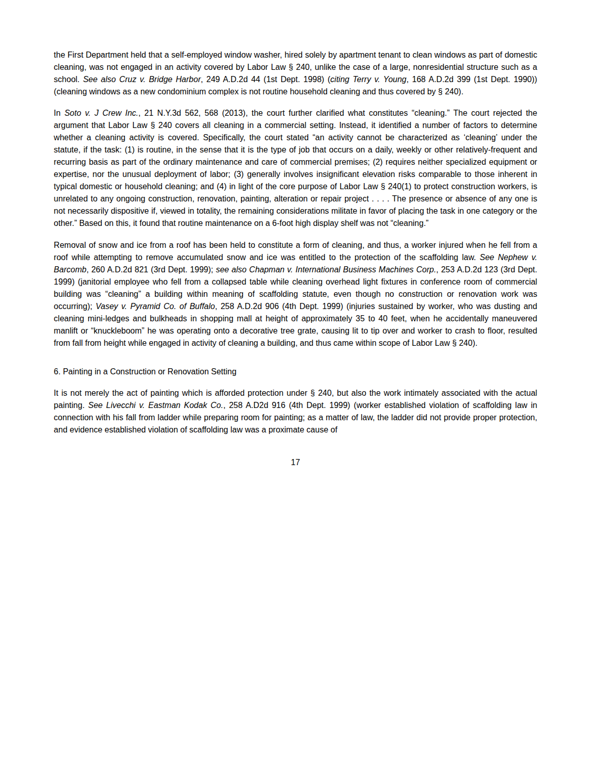the First Department held that a self-employed window washer, hired solely by apartment tenant to clean windows as part of domestic cleaning, was not engaged in an activity covered by Labor Law § 240, unlike the case of a large, nonresidential structure such as a school. See also Cruz v. Bridge Harbor, 249 A.D.2d 44 (1st Dept. 1998) (citing Terry v. Young, 168 A.D.2d 399 (1st Dept. 1990)) (cleaning windows as a new condominium complex is not routine household cleaning and thus covered by § 240).
In Soto v. J Crew Inc., 21 N.Y.3d 562, 568 (2013), the court further clarified what constitutes “cleaning.” The court rejected the argument that Labor Law § 240 covers all cleaning in a commercial setting. Instead, it identified a number of factors to determine whether a cleaning activity is covered. Specifically, the court stated “an activity cannot be characterized as ‘cleaning’ under the statute, if the task: (1) is routine, in the sense that it is the type of job that occurs on a daily, weekly or other relatively-frequent and recurring basis as part of the ordinary maintenance and care of commercial premises; (2) requires neither specialized equipment or expertise, nor the unusual deployment of labor; (3) generally involves insignificant elevation risks comparable to those inherent in typical domestic or household cleaning; and (4) in light of the core purpose of Labor Law § 240(1) to protect construction workers, is unrelated to any ongoing construction, renovation, painting, alteration or repair project . . . . The presence or absence of any one is not necessarily dispositive if, viewed in totality, the remaining considerations militate in favor of placing the task in one category or the other.” Based on this, it found that routine maintenance on a 6-foot high display shelf was not “cleaning.”
Removal of snow and ice from a roof has been held to constitute a form of cleaning, and thus, a worker injured when he fell from a roof while attempting to remove accumulated snow and ice was entitled to the protection of the scaffolding law. See Nephew v. Barcomb, 260 A.D.2d 821 (3rd Dept. 1999); see also Chapman v. International Business Machines Corp., 253 A.D.2d 123 (3rd Dept. 1999) (janitorial employee who fell from a collapsed table while cleaning overhead light fixtures in conference room of commercial building was “cleaning” a building within meaning of scaffolding statute, even though no construction or renovation work was occurring); Vasey v. Pyramid Co. of Buffalo, 258 A.D.2d 906 (4th Dept. 1999) (injuries sustained by worker, who was dusting and cleaning mini-ledges and bulkheads in shopping mall at height of approximately 35 to 40 feet, when he accidentally maneuvered manlift or “knuckleboom” he was operating onto a decorative tree grate, causing lit to tip over and worker to crash to floor, resulted from fall from height while engaged in activity of cleaning a building, and thus came within scope of Labor Law § 240).
6. Painting in a Construction or Renovation Setting
It is not merely the act of painting which is afforded protection under § 240, but also the work intimately associated with the actual painting. See Livecchi v. Eastman Kodak Co., 258 A.D2d 916 (4th Dept. 1999) (worker established violation of scaffolding law in connection with his fall from ladder while preparing room for painting; as a matter of law, the ladder did not provide proper protection, and evidence established violation of scaffolding law was a proximate cause of
17